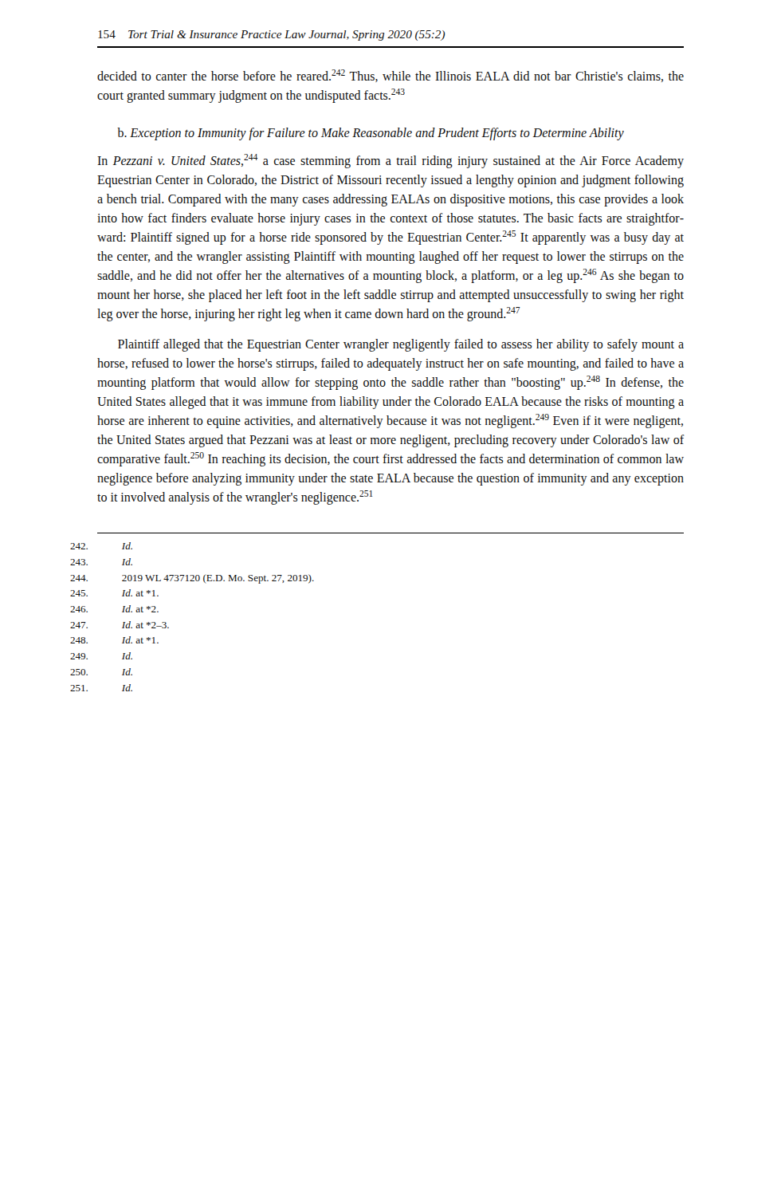154 Tort Trial & Insurance Practice Law Journal, Spring 2020 (55:2)
decided to canter the horse before he reared.242 Thus, while the Illinois EALA did not bar Christie's claims, the court granted summary judgment on the undisputed facts.243
b. Exception to Immunity for Failure to Make Reasonable and Prudent Efforts to Determine Ability
In Pezzani v. United States,244 a case stemming from a trail riding injury sustained at the Air Force Academy Equestrian Center in Colorado, the District of Missouri recently issued a lengthy opinion and judgment following a bench trial. Compared with the many cases addressing EALAs on dispositive motions, this case provides a look into how fact finders evaluate horse injury cases in the context of those statutes. The basic facts are straightforward: Plaintiff signed up for a horse ride sponsored by the Equestrian Center.245 It apparently was a busy day at the center, and the wrangler assisting Plaintiff with mounting laughed off her request to lower the stirrups on the saddle, and he did not offer her the alternatives of a mounting block, a platform, or a leg up.246 As she began to mount her horse, she placed her left foot in the left saddle stirrup and attempted unsuccessfully to swing her right leg over the horse, injuring her right leg when it came down hard on the ground.247
Plaintiff alleged that the Equestrian Center wrangler negligently failed to assess her ability to safely mount a horse, refused to lower the horse's stirrups, failed to adequately instruct her on safe mounting, and failed to have a mounting platform that would allow for stepping onto the saddle rather than "boosting" up.248 In defense, the United States alleged that it was immune from liability under the Colorado EALA because the risks of mounting a horse are inherent to equine activities, and alternatively because it was not negligent.249 Even if it were negligent, the United States argued that Pezzani was at least or more negligent, precluding recovery under Colorado's law of comparative fault.250 In reaching its decision, the court first addressed the facts and determination of common law negligence before analyzing immunity under the state EALA because the question of immunity and any exception to it involved analysis of the wrangler's negligence.251
242. Id.
243. Id.
244. 2019 WL 4737120 (E.D. Mo. Sept. 27, 2019).
245. Id. at *1.
246. Id. at *2.
247. Id. at *2–3.
248. Id. at *1.
249. Id.
250. Id.
251. Id.